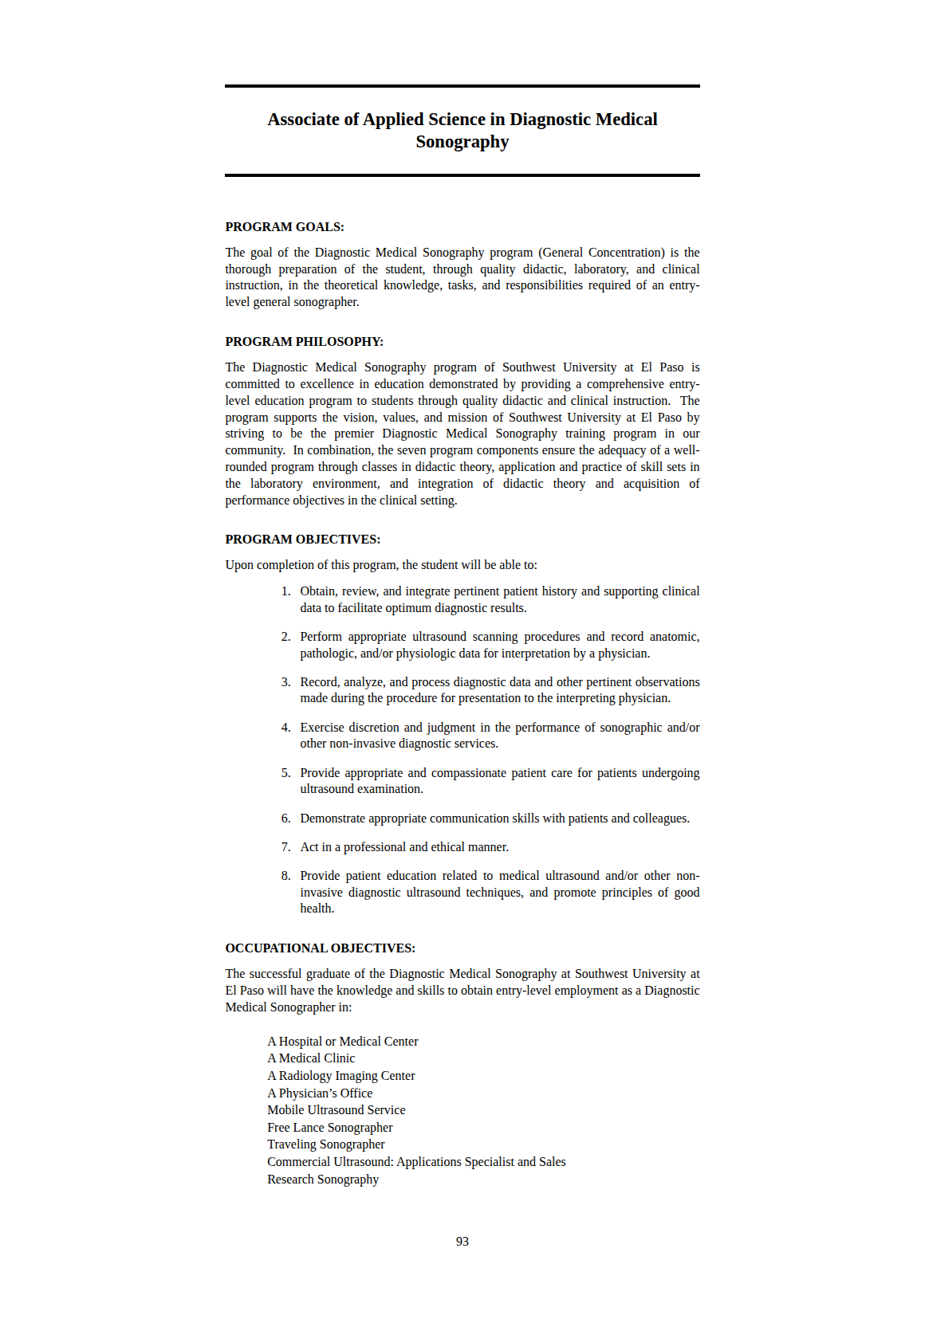Associate of Applied Science in Diagnostic Medical Sonography
Program Goals:
The goal of the Diagnostic Medical Sonography program (General Concentration) is the thorough preparation of the student, through quality didactic, laboratory, and clinical instruction, in the theoretical knowledge, tasks, and responsibilities required of an entry-level general sonographer.
Program Philosophy:
The Diagnostic Medical Sonography program of Southwest University at El Paso is committed to excellence in education demonstrated by providing a comprehensive entry-level education program to students through quality didactic and clinical instruction. The program supports the vision, values, and mission of Southwest University at El Paso by striving to be the premier Diagnostic Medical Sonography training program in our community. In combination, the seven program components ensure the adequacy of a well-rounded program through classes in didactic theory, application and practice of skill sets in the laboratory environment, and integration of didactic theory and acquisition of performance objectives in the clinical setting.
Program Objectives:
Upon completion of this program, the student will be able to:
Obtain, review, and integrate pertinent patient history and supporting clinical data to facilitate optimum diagnostic results.
Perform appropriate ultrasound scanning procedures and record anatomic, pathologic, and/or physiologic data for interpretation by a physician.
Record, analyze, and process diagnostic data and other pertinent observations made during the procedure for presentation to the interpreting physician.
Exercise discretion and judgment in the performance of sonographic and/or other non-invasive diagnostic services.
Provide appropriate and compassionate patient care for patients undergoing ultrasound examination.
Demonstrate appropriate communication skills with patients and colleagues.
Act in a professional and ethical manner.
Provide patient education related to medical ultrasound and/or other non-invasive diagnostic ultrasound techniques, and promote principles of good health.
Occupational Objectives:
The successful graduate of the Diagnostic Medical Sonography at Southwest University at El Paso will have the knowledge and skills to obtain entry-level employment as a Diagnostic Medical Sonographer in:
A Hospital or Medical Center
A Medical Clinic
A Radiology Imaging Center
A Physician’s Office
Mobile Ultrasound Service
Free Lance Sonographer
Traveling Sonographer
Commercial Ultrasound: Applications Specialist and Sales
Research Sonography
93